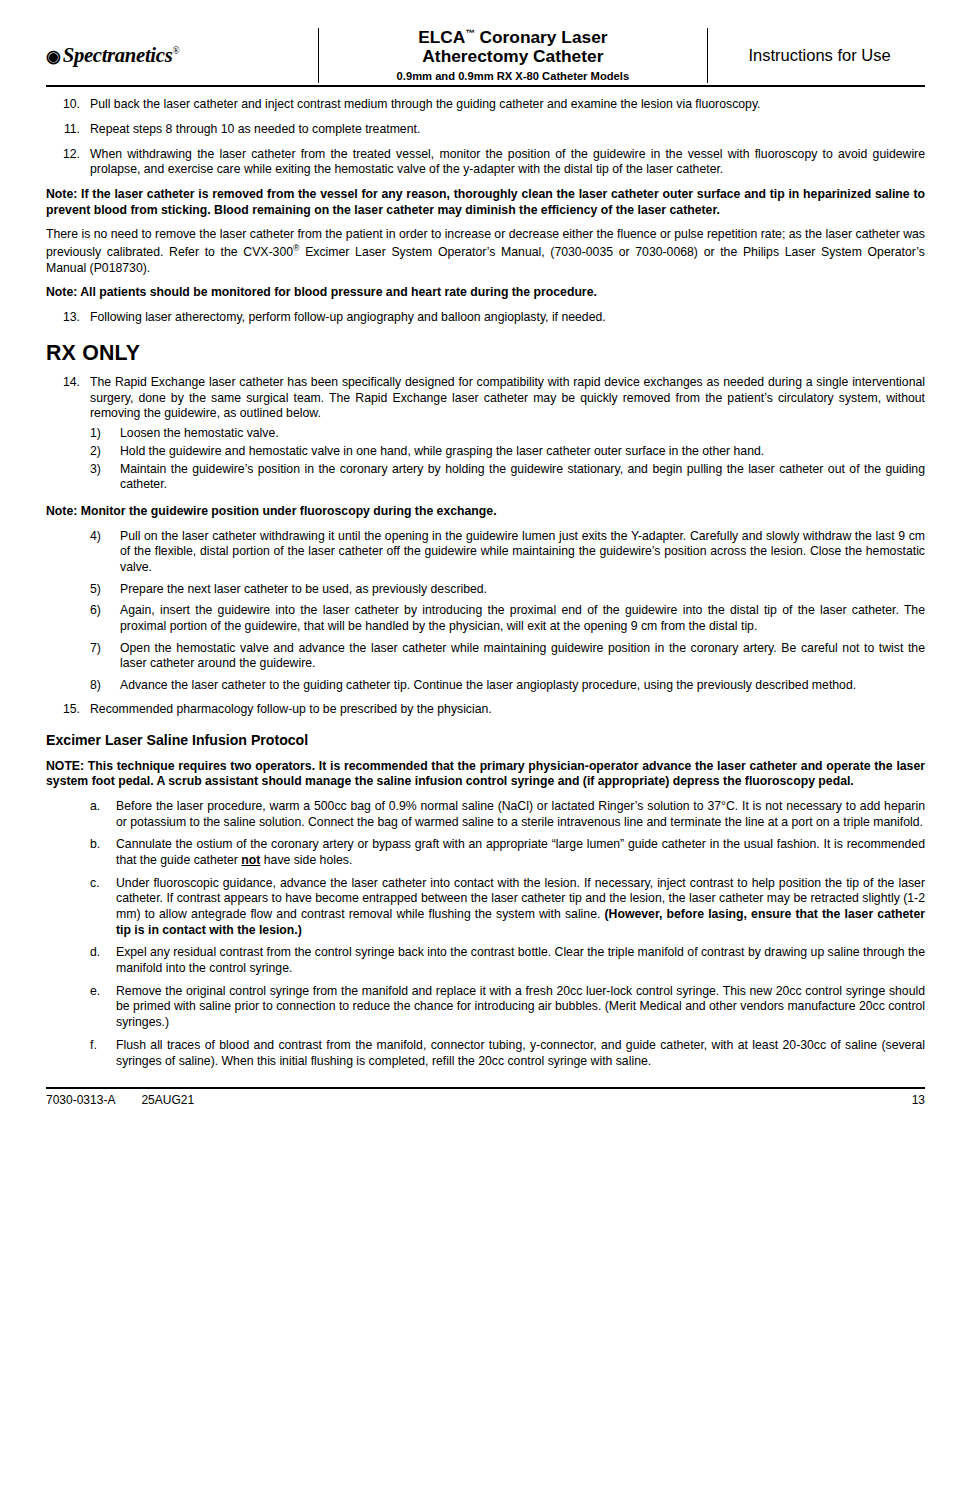◉Spectranetics®
ELCA™ Coronary Laser
Atherectomy Catheter
0.9mm and 0.9mm RX X-80 Catheter Models
Instructions for Use
10. Pull back the laser catheter and inject contrast medium through the guiding catheter and examine the lesion via fluoroscopy.
11. Repeat steps 8 through 10 as needed to complete treatment.
12. When withdrawing the laser catheter from the treated vessel, monitor the position of the guidewire in the vessel with fluoroscopy to avoid guidewire prolapse, and exercise care while exiting the hemostatic valve of the y-adapter with the distal tip of the laser catheter.
Note: If the laser catheter is removed from the vessel for any reason, thoroughly clean the laser catheter outer surface and tip in heparinized saline to prevent blood from sticking. Blood remaining on the laser catheter may diminish the efficiency of the laser catheter.
There is no need to remove the laser catheter from the patient in order to increase or decrease either the fluence or pulse repetition rate; as the laser catheter was previously calibrated. Refer to the CVX-300® Excimer Laser System Operator’s Manual, (7030-0035 or 7030-0068) or the Philips Laser System Operator’s Manual (P018730).
Note: All patients should be monitored for blood pressure and heart rate during the procedure.
13. Following laser atherectomy, perform follow-up angiography and balloon angioplasty, if needed.
RX ONLY
14. The Rapid Exchange laser catheter has been specifically designed for compatibility with rapid device exchanges as needed during a single interventional surgery, done by the same surgical team. The Rapid Exchange laser catheter may be quickly removed from the patient’s circulatory system, without removing the guidewire, as outlined below.
1) Loosen the hemostatic valve.
2) Hold the guidewire and hemostatic valve in one hand, while grasping the laser catheter outer surface in the other hand.
3) Maintain the guidewire’s position in the coronary artery by holding the guidewire stationary, and begin pulling the laser catheter out of the guiding catheter.
Note: Monitor the guidewire position under fluoroscopy during the exchange.
4) Pull on the laser catheter withdrawing it until the opening in the guidewire lumen just exits the Y-adapter. Carefully and slowly withdraw the last 9 cm of the flexible, distal portion of the laser catheter off the guidewire while maintaining the guidewire’s position across the lesion. Close the hemostatic valve.
5) Prepare the next laser catheter to be used, as previously described.
6) Again, insert the guidewire into the laser catheter by introducing the proximal end of the guidewire into the distal tip of the laser catheter. The proximal portion of the guidewire, that will be handled by the physician, will exit at the opening 9 cm from the distal tip.
7) Open the hemostatic valve and advance the laser catheter while maintaining guidewire position in the coronary artery. Be careful not to twist the laser catheter around the guidewire.
8) Advance the laser catheter to the guiding catheter tip. Continue the laser angioplasty procedure, using the previously described method.
15. Recommended pharmacology follow-up to be prescribed by the physician.
Excimer Laser Saline Infusion Protocol
NOTE: This technique requires two operators. It is recommended that the primary physician-operator advance the laser catheter and operate the laser system foot pedal. A scrub assistant should manage the saline infusion control syringe and (if appropriate) depress the fluoroscopy pedal.
a. Before the laser procedure, warm a 500cc bag of 0.9% normal saline (NaCl) or lactated Ringer’s solution to 37°C. It is not necessary to add heparin or potassium to the saline solution. Connect the bag of warmed saline to a sterile intravenous line and terminate the line at a port on a triple manifold.
b. Cannulate the ostium of the coronary artery or bypass graft with an appropriate “large lumen” guide catheter in the usual fashion. It is recommended that the guide catheter not have side holes.
c. Under fluoroscopic guidance, advance the laser catheter into contact with the lesion. If necessary, inject contrast to help position the tip of the laser catheter. If contrast appears to have become entrapped between the laser catheter tip and the lesion, the laser catheter may be retracted slightly (1-2 mm) to allow antegrade flow and contrast removal while flushing the system with saline. (However, before lasing, ensure that the laser catheter tip is in contact with the lesion.)
d. Expel any residual contrast from the control syringe back into the contrast bottle. Clear the triple manifold of contrast by drawing up saline through the manifold into the control syringe.
e. Remove the original control syringe from the manifold and replace it with a fresh 20cc luer-lock control syringe. This new 20cc control syringe should be primed with saline prior to connection to reduce the chance for introducing air bubbles. (Merit Medical and other vendors manufacture 20cc control syringes.)
f. Flush all traces of blood and contrast from the manifold, connector tubing, y-connector, and guide catheter, with at least 20-30cc of saline (several syringes of saline). When this initial flushing is completed, refill the 20cc control syringe with saline.
7030-0313-A 25AUG21
13